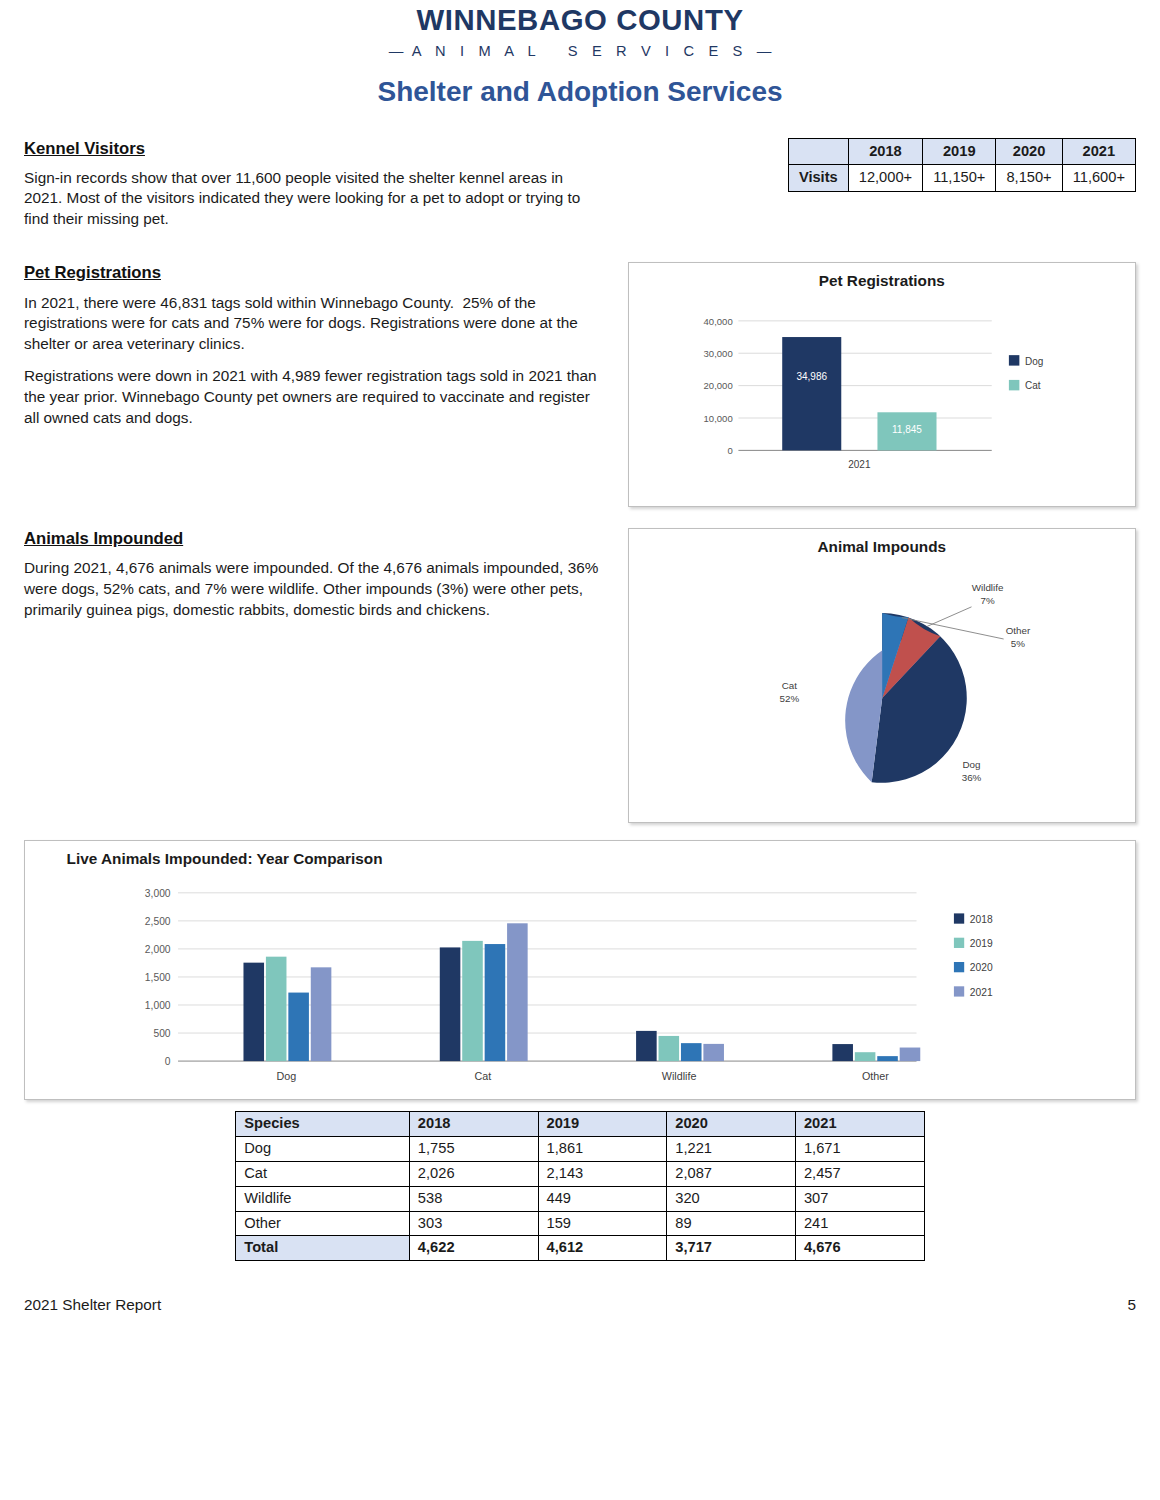WINNEBAGO COUNTY
— A N I M A L S E R V I C E S —
Shelter and Adoption Services
Kennel Visitors
Sign-in records show that over 11,600 people visited the shelter kennel areas in 2021. Most of the visitors indicated they were looking for a pet to adopt or trying to find their missing pet.
| | 2018 | 2019 | 2020 | 2021 |
| --- | --- | --- | --- | --- |
| Visits | 12,000+ | 11,150+ | 8,150+ | 11,600+ |
Pet Registrations
In 2021, there were 46,831 tags sold within Winnebago County. 25% of the registrations were for cats and 75% were for dogs. Registrations were done at the shelter or area veterinary clinics.
Registrations were down in 2021 with 4,989 fewer registration tags sold in 2021 than the year prior. Winnebago County pet owners are required to vaccinate and register all owned cats and dogs.
Pet Registrations
40,000 30,000 20,000 10,000 0 34,986 11,845 2021 Dog Cat
Animals Impounded
During 2021, 4,676 animals were impounded. Of the 4,676 animals impounded, 36% were dogs, 52% cats, and 7% were wildlife. Other impounds (3%) were other pets, primarily guinea pigs, domestic rabbits, domestic birds and chickens.
Animal Impounds
Cat 52% Dog 36% Wildlife 7% Other 5%
Live Animals Impounded: Year Comparison
3,000 2,500 2,000 1,500 1,000 500 0 Dog Cat Wildlife Other 2018 2019 2020 2021
| Species | 2018 | 2019 | 2020 | 2021 |
| --- | --- | --- | --- | --- |
| Dog | 1,755 | 1,861 | 1,221 | 1,671 |
| Cat | 2,026 | 2,143 | 2,087 | 2,457 |
| Wildlife | 538 | 449 | 320 | 307 |
| Other | 303 | 159 | 89 | 241 |
| Total | 4,622 | 4,612 | 3,717 | 4,676 |
2021 Shelter Report
5